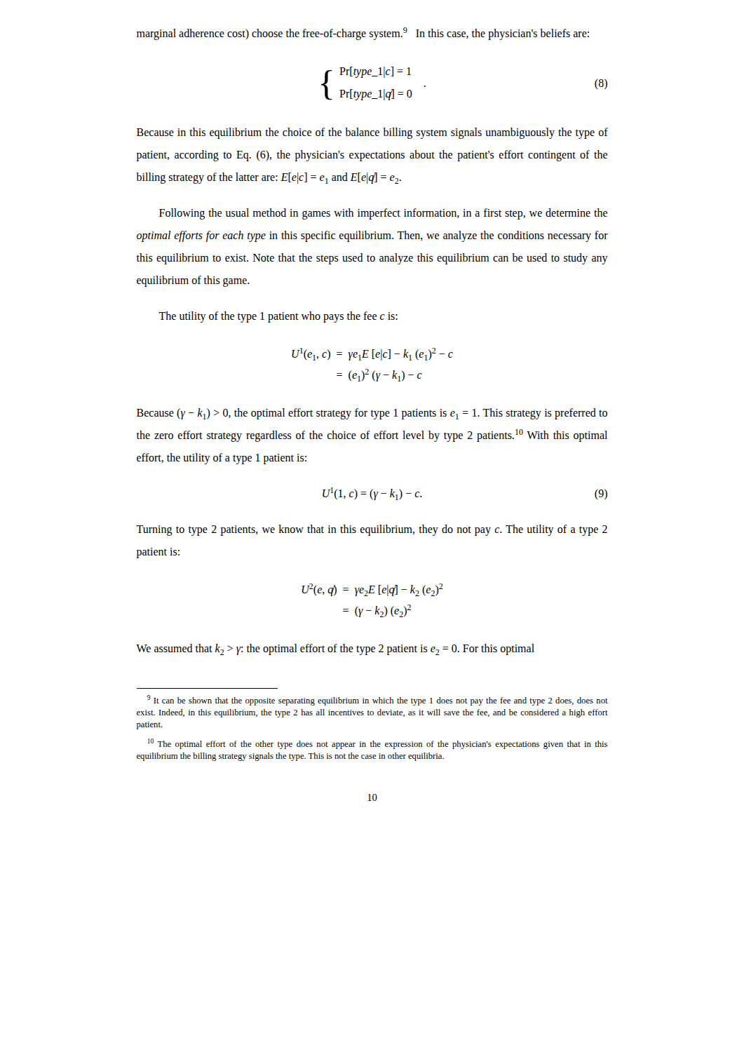marginal adherence cost) choose the free-of-charge system.9 In this case, the physician's beliefs are:
{ Pr[type_1|c] = 1
Pr[type_1|q̸] = 0 . (8)
Because in this equilibrium the choice of the balance billing system signals unambiguously the type of patient, according to Eq. (6), the physician's expectations about the patient's effort contingent of the billing strategy of the latter are: E[e|c] = e1 and E[e|q̸] = e2.
Following the usual method in games with imperfect information, in a first step, we determine the optimal efforts for each type in this specific equilibrium. Then, we analyze the conditions necessary for this equilibrium to exist. Note that the steps used to analyze this equilibrium can be used to study any equilibrium of this game.
The utility of the type 1 patient who pays the fee c is:
| U 1 ( e 1 , c ) | = | γe 1 E [ e / c ] − k 1 ( e 1 ) 2 − c |
| | = | ( e 1 ) 2 ( γ − k 1 ) − c |
Because (γ − k1) > 0, the optimal effort strategy for type 1 patients is e1 = 1. This strategy is preferred to the zero effort strategy regardless of the choice of effort level by type 2 patients.10 With this optimal effort, the utility of a type 1 patient is:
U1(1, c) = (γ − k1) − c. (9)
Turning to type 2 patients, we know that in this equilibrium, they do not pay c. The utility of a type 2 patient is:
| U 2 ( e , q̸ ) | = | γe 2 E [ e / q̸ ] − k 2 ( e 2 ) 2 |
| | = | ( γ − k 2 ) ( e 2 ) 2 |
We assumed that k2 > γ: the optimal effort of the type 2 patient is e2 = 0. For this optimal
9 It can be shown that the opposite separating equilibrium in which the type 1 does not pay the fee and type 2 does, does not exist. Indeed, in this equilibrium, the type 2 has all incentives to deviate, as it will save the fee, and be considered a high effort patient.
10 The optimal effort of the other type does not appear in the expression of the physician's expectations given that in this equilibrium the billing strategy signals the type. This is not the case in other equilibria.
10